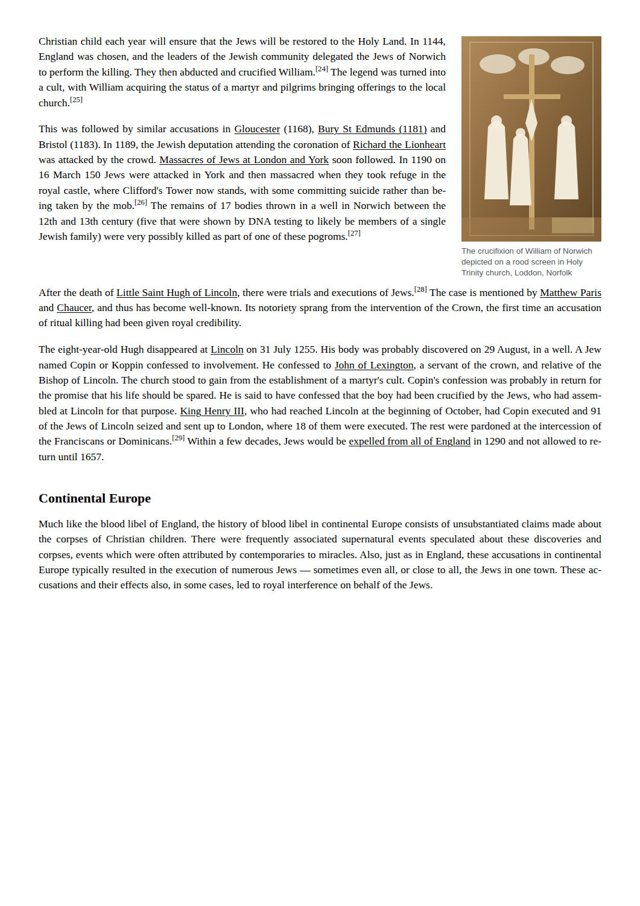The crucifixion of William of Norwich depicted on a rood screen in Holy Trinity church, Loddon, Norfolk
Christian child each year will ensure that the Jews will be restored to the Holy Land. In 1144, England was chosen, and the leaders of the Jewish community delegated the Jews of Norwich to perform the killing. They then abducted and crucified William.[24] The legend was turned into a cult, with William acquiring the status of a martyr and pilgrims bringing offerings to the local church.[25]
This was followed by similar accusations in Gloucester (1168), Bury St Edmunds (1181) and Bristol (1183). In 1189, the Jewish deputation attending the coronation of Richard the Lionheart was attacked by the crowd. Massacres of Jews at London and York soon followed. In 1190 on 16 March 150 Jews were attacked in York and then massacred when they took refuge in the royal castle, where Clifford's Tower now stands, with some committing suicide rather than being taken by the mob.[26] The remains of 17 bodies thrown in a well in Norwich between the 12th and 13th century (five that were shown by DNA testing to likely be members of a single Jewish family) were very possibly killed as part of one of these pogroms.[27]
After the death of Little Saint Hugh of Lincoln, there were trials and executions of Jews.[28] The case is mentioned by Matthew Paris and Chaucer, and thus has become well-known. Its notoriety sprang from the intervention of the Crown, the first time an accusation of ritual killing had been given royal credibility.
The eight-year-old Hugh disappeared at Lincoln on 31 July 1255. His body was probably discovered on 29 August, in a well. A Jew named Copin or Koppin confessed to involvement. He confessed to John of Lexington, a servant of the crown, and relative of the Bishop of Lincoln. The church stood to gain from the establishment of a martyr's cult. Copin's confession was probably in return for the promise that his life should be spared. He is said to have confessed that the boy had been crucified by the Jews, who had assembled at Lincoln for that purpose. King Henry III, who had reached Lincoln at the beginning of October, had Copin executed and 91 of the Jews of Lincoln seized and sent up to London, where 18 of them were executed. The rest were pardoned at the intercession of the Franciscans or Dominicans.[29] Within a few decades, Jews would be expelled from all of England in 1290 and not allowed to return until 1657.
Continental Europe
Much like the blood libel of England, the history of blood libel in continental Europe consists of unsubstantiated claims made about the corpses of Christian children. There were frequently associated supernatural events speculated about these discoveries and corpses, events which were often attributed by contemporaries to miracles. Also, just as in England, these accusations in continental Europe typically resulted in the execution of numerous Jews — sometimes even all, or close to all, the Jews in one town. These accusations and their effects also, in some cases, led to royal interference on behalf of the Jews.